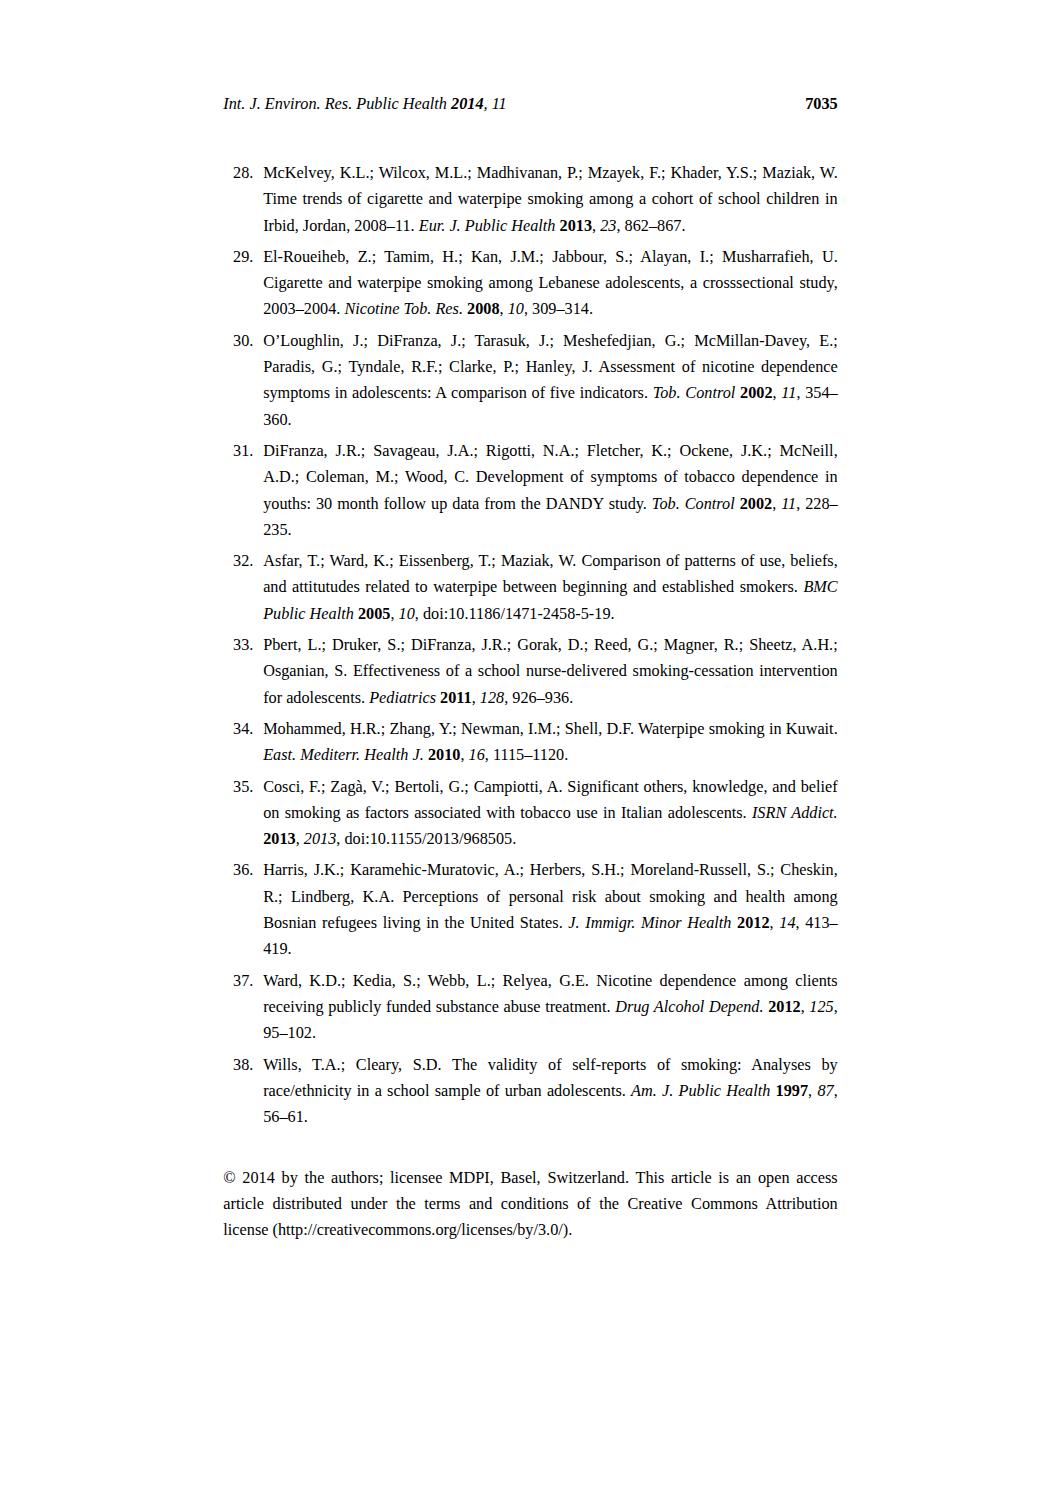Int. J. Environ. Res. Public Health 2014, 11
7035
28. McKelvey, K.L.; Wilcox, M.L.; Madhivanan, P.; Mzayek, F.; Khader, Y.S.; Maziak, W. Time trends of cigarette and waterpipe smoking among a cohort of school children in Irbid, Jordan, 2008–11. Eur. J. Public Health 2013, 23, 862–867.
29. El-Roueiheb, Z.; Tamim, H.; Kan, J.M.; Jabbour, S.; Alayan, I.; Musharrafieh, U. Cigarette and waterpipe smoking among Lebanese adolescents, a crosssectional study, 2003–2004. Nicotine Tob. Res. 2008, 10, 309–314.
30. O’Loughlin, J.; DiFranza, J.; Tarasuk, J.; Meshefedjian, G.; McMillan-Davey, E.; Paradis, G.; Tyndale, R.F.; Clarke, P.; Hanley, J. Assessment of nicotine dependence symptoms in adolescents: A comparison of five indicators. Tob. Control 2002, 11, 354–360.
31. DiFranza, J.R.; Savageau, J.A.; Rigotti, N.A.; Fletcher, K.; Ockene, J.K.; McNeill, A.D.; Coleman, M.; Wood, C. Development of symptoms of tobacco dependence in youths: 30 month follow up data from the DANDY study. Tob. Control 2002, 11, 228–235.
32. Asfar, T.; Ward, K.; Eissenberg, T.; Maziak, W. Comparison of patterns of use, beliefs, and attitutudes related to waterpipe between beginning and established smokers. BMC Public Health 2005, 10, doi:10.1186/1471-2458-5-19.
33. Pbert, L.; Druker, S.; DiFranza, J.R.; Gorak, D.; Reed, G.; Magner, R.; Sheetz, A.H.; Osganian, S. Effectiveness of a school nurse-delivered smoking-cessation intervention for adolescents. Pediatrics 2011, 128, 926–936.
34. Mohammed, H.R.; Zhang, Y.; Newman, I.M.; Shell, D.F. Waterpipe smoking in Kuwait. East. Mediterr. Health J. 2010, 16, 1115–1120.
35. Cosci, F.; Zagà, V.; Bertoli, G.; Campiotti, A. Significant others, knowledge, and belief on smoking as factors associated with tobacco use in Italian adolescents. ISRN Addict. 2013, 2013, doi:10.1155/2013/968505.
36. Harris, J.K.; Karamehic-Muratovic, A.; Herbers, S.H.; Moreland-Russell, S.; Cheskin, R.; Lindberg, K.A. Perceptions of personal risk about smoking and health among Bosnian refugees living in the United States. J. Immigr. Minor Health 2012, 14, 413–419.
37. Ward, K.D.; Kedia, S.; Webb, L.; Relyea, G.E. Nicotine dependence among clients receiving publicly funded substance abuse treatment. Drug Alcohol Depend. 2012, 125, 95–102.
38. Wills, T.A.; Cleary, S.D. The validity of self-reports of smoking: Analyses by race/ethnicity in a school sample of urban adolescents. Am. J. Public Health 1997, 87, 56–61.
© 2014 by the authors; licensee MDPI, Basel, Switzerland. This article is an open access article distributed under the terms and conditions of the Creative Commons Attribution license (http://creativecommons.org/licenses/by/3.0/).